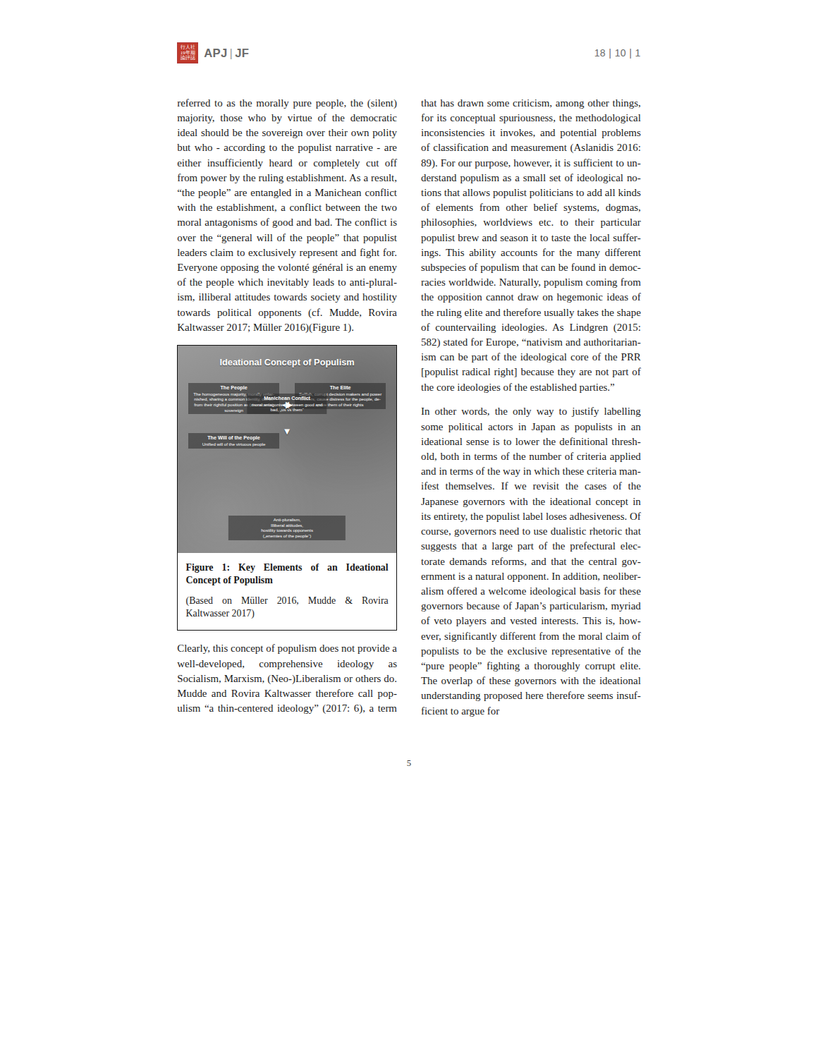行人社
19年期
論評誌
APJ|JF
18 | 10 | 1
referred to as the morally pure people, the (silent) majority, those who by virtue of the democratic ideal should be the sovereign over their own polity but who - according to the populist narrative - are either insufficiently heard or completely cut off from power by the ruling establishment. As a result, “the people” are entangled in a Manichean conflict with the establishment, a conflict between the two moral antagonisms of good and bad. The conflict is over the “general will of the people” that populist leaders claim to exclusively represent and fight for. Everyone opposing the volonté général is an enemy of the people which inevitably leads to anti-pluralism, illiberal attitudes towards society and hostility towards political opponents (cf. Mudde, Rovira Kaltwasser 2017; Müller 2016)(Figure 1).
Ideational Concept of Populism
The People The homogeneous majority, morally untarnished, sharing a common identity, cut off from their rightful position as (democratic) sovereign
The Will of the People Unified will of the virtuous people
The Elite Selfish, corrupt decision makers and power brokers, cause distress for the people, deprive them of their rights
Manichean Conflictmoral antagonism between good and bad, „us vs them“
◀
▶
▼
Anti-pluralism,
Illiberal attitudes,
hostility towards opponents
(„enemies of the people“)
Figure 1: Key Elements of an Ideational Concept of Populism (Based on Müller 2016, Mudde & Rovira Kaltwasser 2017)
Clearly, this concept of populism does not provide a well-developed, comprehensive ideology as Socialism, Marxism, (Neo-)Liberalism or others do. Mudde and Rovira Kaltwasser therefore call populism “a thin-centered ideology” (2017: 6), a term that has drawn some criticism, among other things, for its conceptual spuriousness, the methodological inconsistencies it invokes, and potential problems of classification and measurement (Aslanidis 2016: 89). For our purpose, however, it is sufficient to understand populism as a small set of ideological notions that allows populist politicians to add all kinds of elements from other belief systems, dogmas, philosophies, worldviews etc. to their particular populist brew and season it to taste the local sufferings. This ability accounts for the many different subspecies of populism that can be found in democracies worldwide. Naturally, populism coming from the opposition cannot draw on hegemonic ideas of the ruling elite and therefore usually takes the shape of countervailing ideologies. As Lindgren (2015: 582) stated for Europe, “nativism and authoritarianism can be part of the ideological core of the PRR [populist radical right] because they are not part of the core ideologies of the established parties.”
In other words, the only way to justify labelling some political actors in Japan as populists in an ideational sense is to lower the definitional threshold, both in terms of the number of criteria applied and in terms of the way in which these criteria manifest themselves. If we revisit the cases of the Japanese governors with the ideational concept in its entirety, the populist label loses adhesiveness. Of course, governors need to use dualistic rhetoric that suggests that a large part of the prefectural electorate demands reforms, and that the central government is a natural opponent. In addition, neoliberalism offered a welcome ideological basis for these governors because of Japan’s particularism, myriad of veto players and vested interests. This is, however, significantly different from the moral claim of populists to be the exclusive representative of the “pure people” fighting a thoroughly corrupt elite. The overlap of these governors with the ideational understanding proposed here therefore seems insufficient to argue for
5